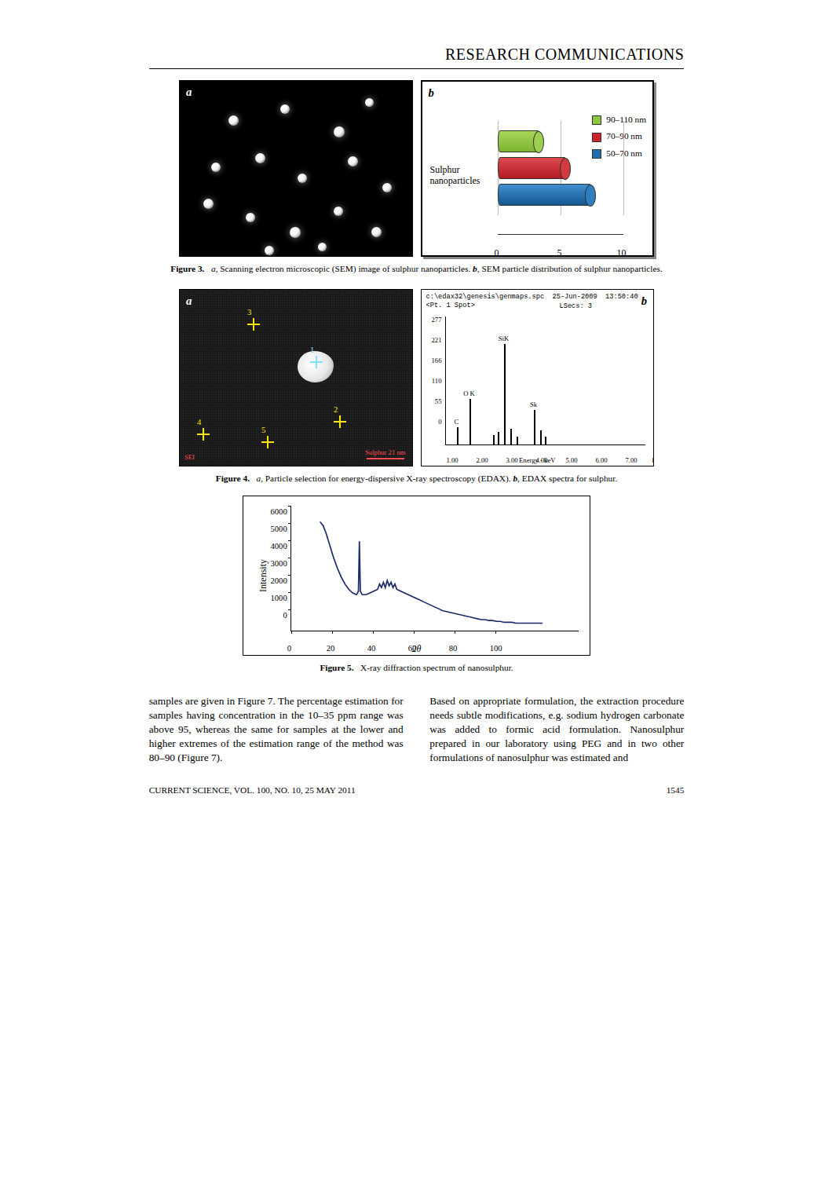RESEARCH COMMUNICATIONS
a
b
90–110 nm
70–90 nm
50–70 nm
Sulphur
nanoparticles
0 5 10
Figure 3. a, Scanning electron microscopic (SEM) image of sulphur nanoparticles. b, SEM particle distribution of sulphur nanoparticles.
a
3
1
2
4
5
SEI
Sulphur 21 nm
b
c:\edax32\genesis\genmaps.spc 25-Jun-2009 13:50:40
<Pt. 1 Spot>LSecs: 3
277 221 166 110 55 0
C
O K
SiK
Sk
1.00 2.00 3.00 4.00 5.00 6.00 7.00 8.00 9.00 10.0
Energy - keV
Figure 4. a, Particle selection for energy-dispersive X-ray spectroscopy (EDAX). b, EDAX spectra for sulphur.
Intensity
6000 5000 4000 3000 2000 1000 0
0 20 40 60 80 100
2θ
Figure 5. X-ray diffraction spectrum of nanosulphur.
samples are given in Figure 7. The percentage estimation for samples having concentration in the 10–35 ppm range was above 95, whereas the same for samples at the lower and higher extremes of the estimation range of the method was 80–90 (Figure 7).
Based on appropriate formulation, the extraction procedure needs subtle modifications, e.g. sodium hydrogen carbonate was added to formic acid formulation. Nanosulphur prepared in our laboratory using PEG and in two other formulations of nanosulphur was estimated and
CURRENT SCIENCE, VOL. 100, NO. 10, 25 MAY 2011
1545